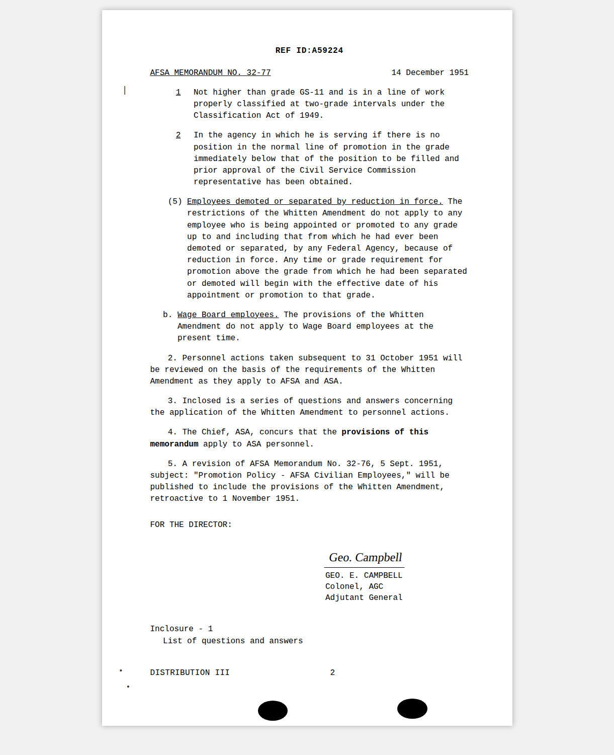|
REF ID:A59224
AFSA MEMORANDUM NO. 32-77 14 December 1951
1 Not higher than grade GS-11 and is in a line of work properly classified at two-grade intervals under the Classification Act of 1949.
2 In the agency in which he is serving if there is no position in the normal line of promotion in the grade immediately below that of the position to be filled and prior approval of the Civil Service Commission representative has been obtained.
(5) Employees demoted or separated by reduction in force. The restrictions of the Whitten Amendment do not apply to any employee who is being appointed or promoted to any grade up to and including that from which he had ever been demoted or separated, by any Federal Agency, because of reduction in force. Any time or grade requirement for promotion above the grade from which he had been separated or demoted will begin with the effective date of his appointment or promotion to that grade.
b. Wage Board employees. The provisions of the Whitten Amendment do not apply to Wage Board employees at the present time.
2. Personnel actions taken subsequent to 31 October 1951 will be reviewed on the basis of the requirements of the Whitten Amendment as they apply to AFSA and ASA.
3. Inclosed is a series of questions and answers concerning the application of the Whitten Amendment to personnel actions.
4. The Chief, ASA, concurs that the provisions of this memorandum apply to ASA personnel.
5. A revision of AFSA Memorandum No. 32-76, 5 Sept. 1951, subject: "Promotion Policy - AFSA Civilian Employees," will be published to include the provisions of the Whitten Amendment, retroactive to 1 November 1951.
FOR THE DIRECTOR:
Geo. Campbell
GEO. E. CAMPBELL
Colonel, AGC
Adjutant General
Inclosure - 1
List of questions and answers
DISTRIBUTION III 2
•
•